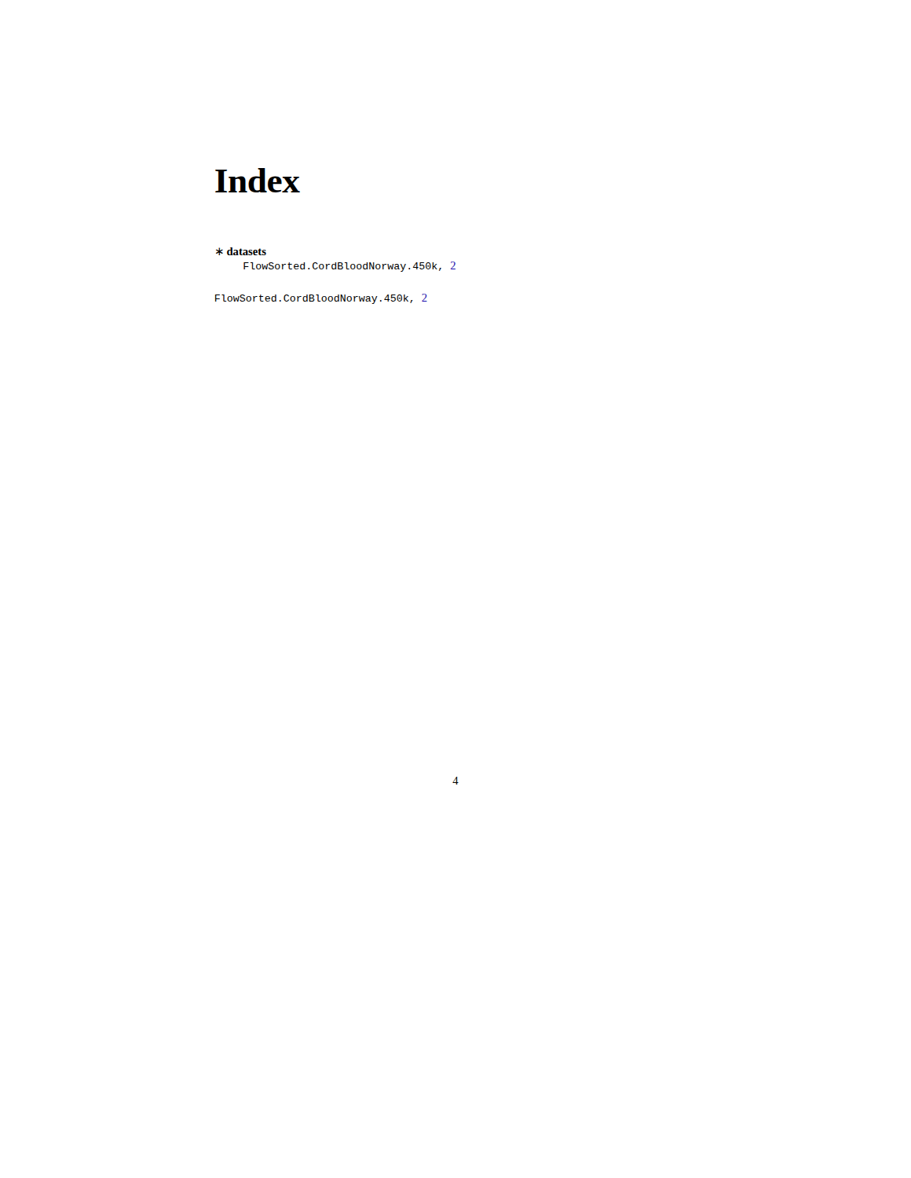Index
∗datasets
FlowSorted.CordBloodNorway.450k, 2
FlowSorted.CordBloodNorway.450k, 2
4